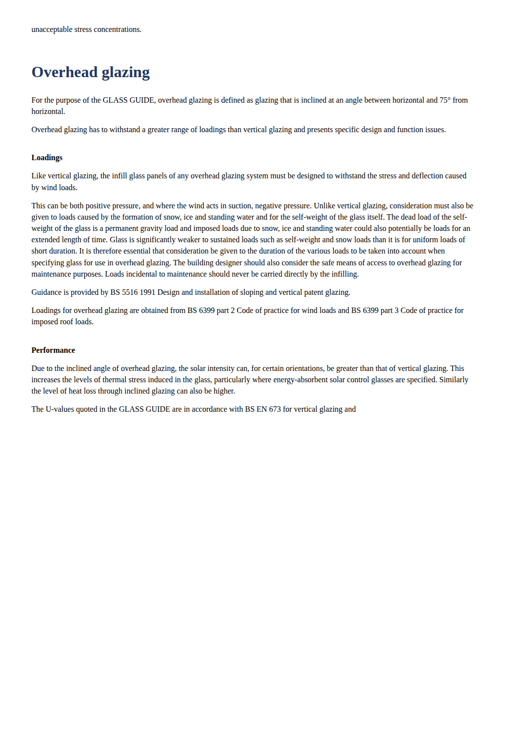unacceptable stress concentrations.
Overhead glazing
For the purpose of the GLASS GUIDE, overhead glazing is defined as glazing that is inclined at an angle between horizontal and 75° from horizontal.
Overhead glazing has to withstand a greater range of loadings than vertical glazing and presents specific design and function issues.
Loadings
Like vertical glazing, the infill glass panels of any overhead glazing system must be designed to withstand the stress and deflection caused by wind loads.
This can be both positive pressure, and where the wind acts in suction, negative pressure. Unlike vertical glazing, consideration must also be given to loads caused by the formation of snow, ice and standing water and for the self-weight of the glass itself. The dead load of the self-weight of the glass is a permanent gravity load and imposed loads due to snow, ice and standing water could also potentially be loads for an extended length of time. Glass is significantly weaker to sustained loads such as self-weight and snow loads than it is for uniform loads of short duration. It is therefore essential that consideration be given to the duration of the various loads to be taken into account when specifying glass for use in overhead glazing. The building designer should also consider the safe means of access to overhead glazing for maintenance purposes. Loads incidental to maintenance should never be carried directly by the infilling.
Guidance is provided by BS 5516 1991 Design and installation of sloping and vertical patent glazing.
Loadings for overhead glazing are obtained from BS 6399 part 2 Code of practice for wind loads and BS 6399 part 3 Code of practice for imposed roof loads.
Performance
Due to the inclined angle of overhead glazing, the solar intensity can, for certain orientations, be greater than that of vertical glazing. This increases the levels of thermal stress induced in the glass, particularly where energy-absorbent solar control glasses are specified. Similarly the level of heat loss through inclined glazing can also be higher.
The U-values quoted in the GLASS GUIDE are in accordance with BS EN 673 for vertical glazing and